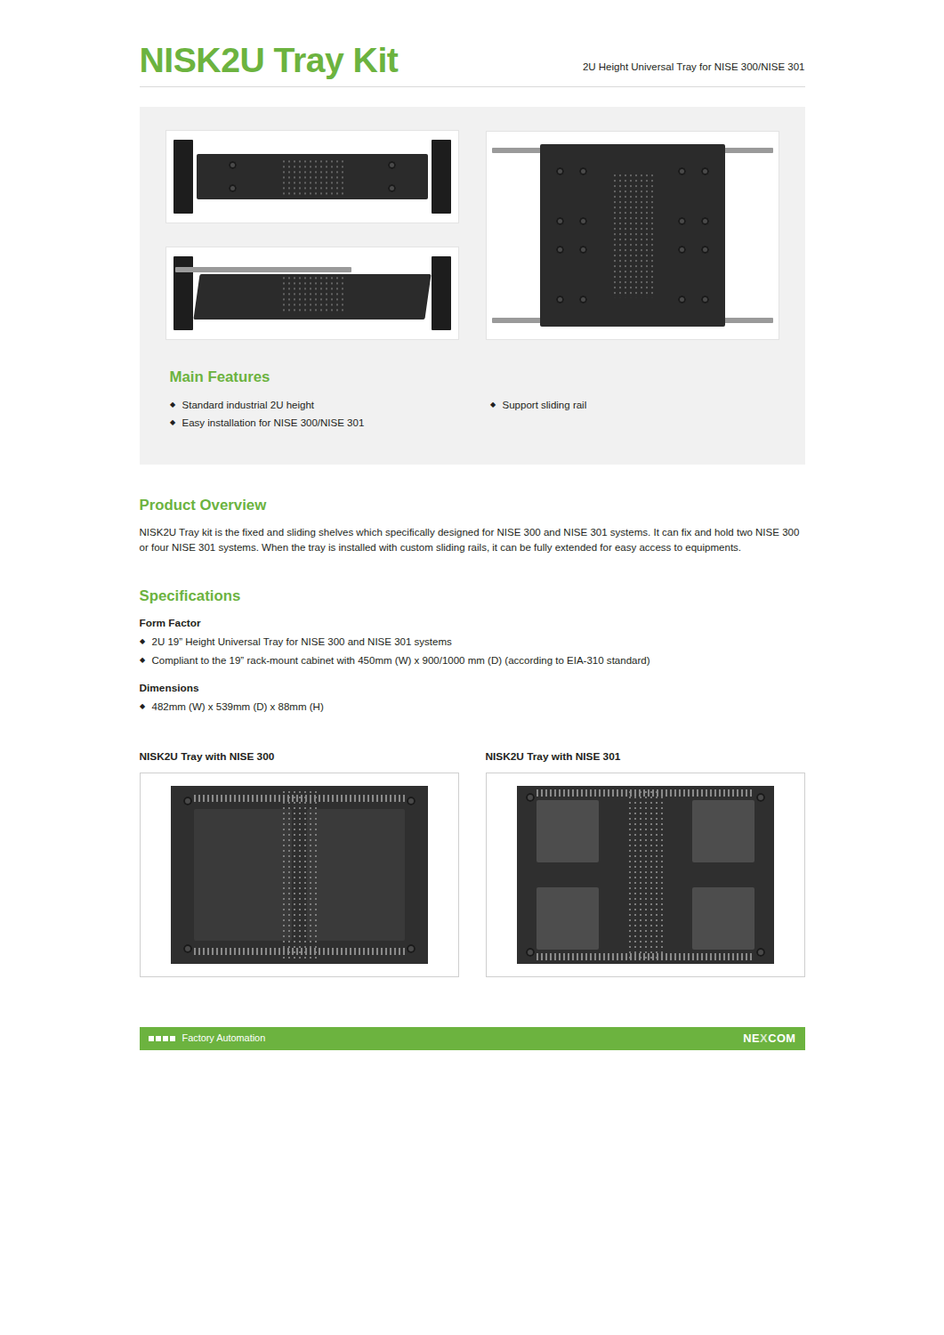NISK2U Tray Kit
2U Height Universal Tray for NISE 300/NISE 301
Main Features
Standard industrial 2U height
Easy installation for NISE 300/NISE 301
Support sliding rail
Product Overview
NISK2U Tray kit is the fixed and sliding shelves which specifically designed for NISE 300 and NISE 301 systems. It can fix and hold two NISE 300 or four NISE 301 systems. When the tray is installed with custom sliding rails, it can be fully extended for easy access to equipments.
Specifications
Form Factor
2U 19” Height Universal Tray for NISE 300 and NISE 301 systems
Compliant to the 19” rack-mount cabinet with 450mm (W) x 900/1000 mm (D) (according to EIA-310 standard)
Dimensions
482mm (W) x 539mm (D) x 88mm (H)
NISK2U Tray with NISE 300
NISK2U Tray with NISE 301
Factory Automation
NEXCOM